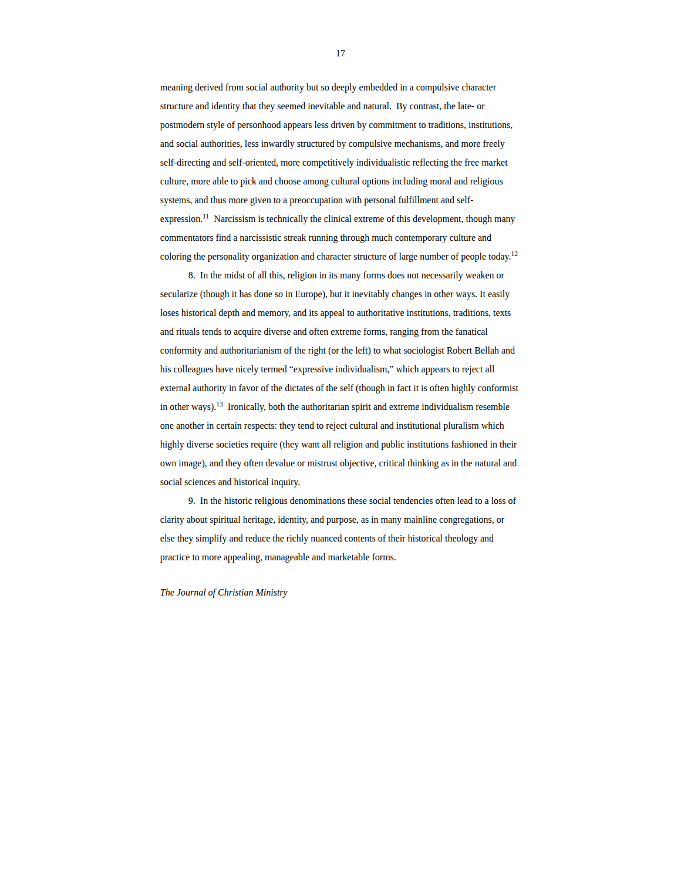17
meaning derived from social authority but so deeply embedded in a compulsive character structure and identity that they seemed inevitable and natural. By contrast, the late- or postmodern style of personhood appears less driven by commitment to traditions, institutions, and social authorities, less inwardly structured by compulsive mechanisms, and more freely self-directing and self-oriented, more competitively individualistic reflecting the free market culture, more able to pick and choose among cultural options including moral and religious systems, and thus more given to a preoccupation with personal fulfillment and self-expression.11 Narcissism is technically the clinical extreme of this development, though many commentators find a narcissistic streak running through much contemporary culture and coloring the personality organization and character structure of large number of people today.12
8. In the midst of all this, religion in its many forms does not necessarily weaken or secularize (though it has done so in Europe), but it inevitably changes in other ways. It easily loses historical depth and memory, and its appeal to authoritative institutions, traditions, texts and rituals tends to acquire diverse and often extreme forms, ranging from the fanatical conformity and authoritarianism of the right (or the left) to what sociologist Robert Bellah and his colleagues have nicely termed “expressive individualism,” which appears to reject all external authority in favor of the dictates of the self (though in fact it is often highly conformist in other ways).13 Ironically, both the authoritarian spirit and extreme individualism resemble one another in certain respects: they tend to reject cultural and institutional pluralism which highly diverse societies require (they want all religion and public institutions fashioned in their own image), and they often devalue or mistrust objective, critical thinking as in the natural and social sciences and historical inquiry.
9. In the historic religious denominations these social tendencies often lead to a loss of clarity about spiritual heritage, identity, and purpose, as in many mainline congregations, or else they simplify and reduce the richly nuanced contents of their historical theology and practice to more appealing, manageable and marketable forms.
The Journal of Christian Ministry